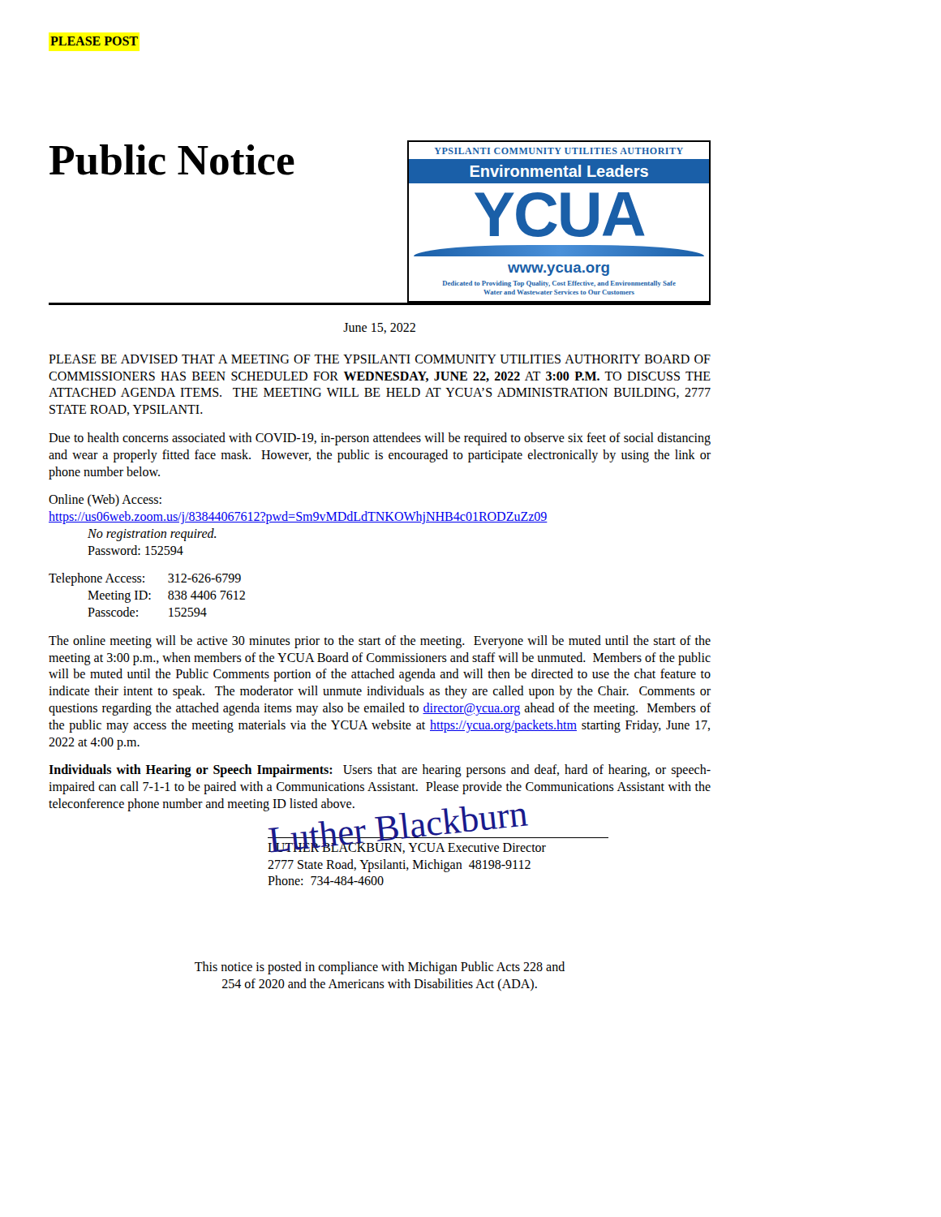PLEASE POST
YPSILANTI COMMUNITY UTILITIES AUTHORITY
Environmental Leaders
YCUA
www.ycua.org
Dedicated to Providing Top Quality, Cost Effective, and Environmentally Safe
Water and Wastewater Services to Our Customers
Public Notice
June 15, 2022
PLEASE BE ADVISED THAT A MEETING OF THE YPSILANTI COMMUNITY UTILITIES AUTHORITY BOARD OF COMMISSIONERS HAS BEEN SCHEDULED FOR WEDNESDAY, JUNE 22, 2022 AT 3:00 P.M. TO DISCUSS THE ATTACHED AGENDA ITEMS. THE MEETING WILL BE HELD AT YCUA’S ADMINISTRATION BUILDING, 2777 STATE ROAD, YPSILANTI.
Due to health concerns associated with COVID-19, in-person attendees will be required to observe six feet of social distancing and wear a properly fitted face mask. However, the public is encouraged to participate electronically by using the link or phone number below.
Online (Web) Access:
https://us06web.zoom.us/j/83844067612?pwd=Sm9vMDdLdTNKOWhjNHB4c01RODZuZz09
No registration required.
Password: 152594
| Telephone Access: | 312-626-6799 |
| Meeting ID: | 838 4406 7612 |
| Passcode: | 152594 |
The online meeting will be active 30 minutes prior to the start of the meeting. Everyone will be muted until the start of the meeting at 3:00 p.m., when members of the YCUA Board of Commissioners and staff will be unmuted. Members of the public will be muted until the Public Comments portion of the attached agenda and will then be directed to use the chat feature to indicate their intent to speak. The moderator will unmute individuals as they are called upon by the Chair. Comments or questions regarding the attached agenda items may also be emailed to director@ycua.org ahead of the meeting. Members of the public may access the meeting materials via the YCUA website at https://ycua.org/packets.htm starting Friday, June 17, 2022 at 4:00 p.m.
Individuals with Hearing or Speech Impairments: Users that are hearing persons and deaf, hard of hearing, or speech-impaired can call 7-1-1 to be paired with a Communications Assistant. Please provide the Communications Assistant with the teleconference phone number and meeting ID listed above.
Luther Blackburn
LUTHER BLACKBURN, YCUA Executive Director
2777 State Road, Ypsilanti, Michigan 48198-9112
Phone: 734-484-4600
This notice is posted in compliance with Michigan Public Acts 228 and
254 of 2020 and the Americans with Disabilities Act (ADA).